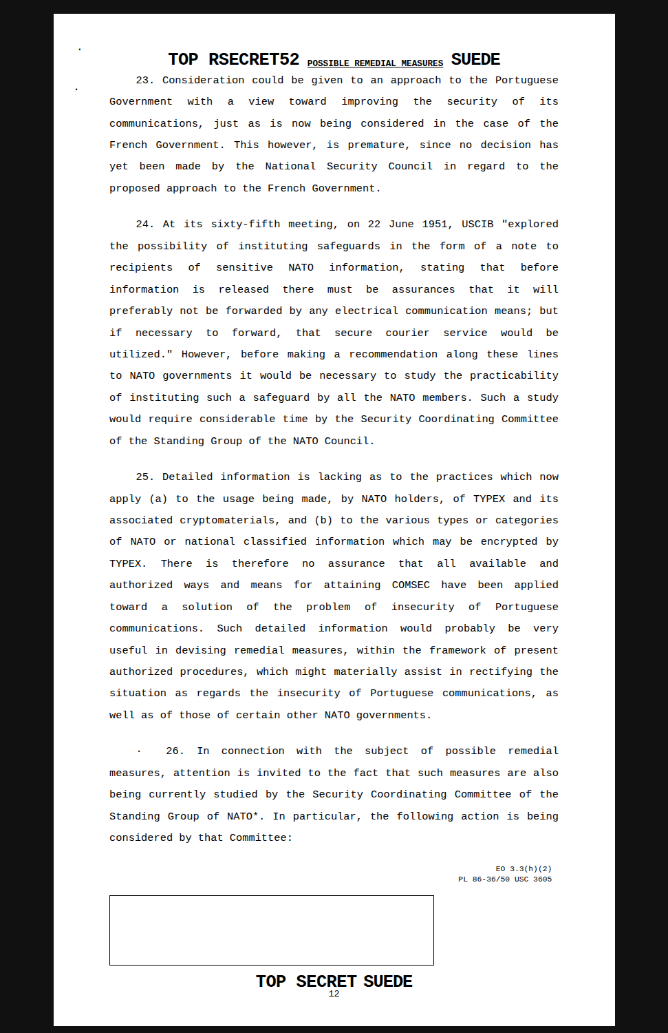·
·
TOP RSECRET52 POSSIBLE REMEDIAL MEASURES SUEDE
23. Consideration could be given to an approach to the Portuguese Government with a view toward improving the security of its communications, just as is now being considered in the case of the French Government. This however, is premature, since no decision has yet been made by the National Security Council in regard to the proposed approach to the French Government.
24. At its sixty-fifth meeting, on 22 June 1951, USCIB "explored the possibility of instituting safeguards in the form of a note to recipients of sensitive NATO information, stating that before information is released there must be assurances that it will preferably not be forwarded by any electrical communication means; but if necessary to forward, that secure courier service would be utilized." However, before making a recommendation along these lines to NATO governments it would be necessary to study the practicability of instituting such a safeguard by all the NATO members. Such a study would require considerable time by the Security Coordinating Committee of the Standing Group of the NATO Council.
25. Detailed information is lacking as to the practices which now apply (a) to the usage being made, by NATO holders, of TYPEX and its associated cryptomaterials, and (b) to the various types or categories of NATO or national classified information which may be encrypted by TYPEX. There is therefore no assurance that all available and authorized ways and means for attaining COMSEC have been applied toward a solution of the problem of insecurity of Portuguese communications. Such detailed information would probably be very useful in devising remedial measures, within the framework of present authorized procedures, which might materially assist in rectifying the situation as regards the insecurity of Portuguese communications, as well as of those of certain other NATO governments.
· 26. In connection with the subject of possible remedial measures, attention is invited to the fact that such measures are also being currently studied by the Security Coordinating Committee of the Standing Group of NATO*. In particular, the following action is being considered by that Committee:
EO 3.3(h)(2)
PL 86-36/50 USC 3605
TOP SECRET SUEDE
12